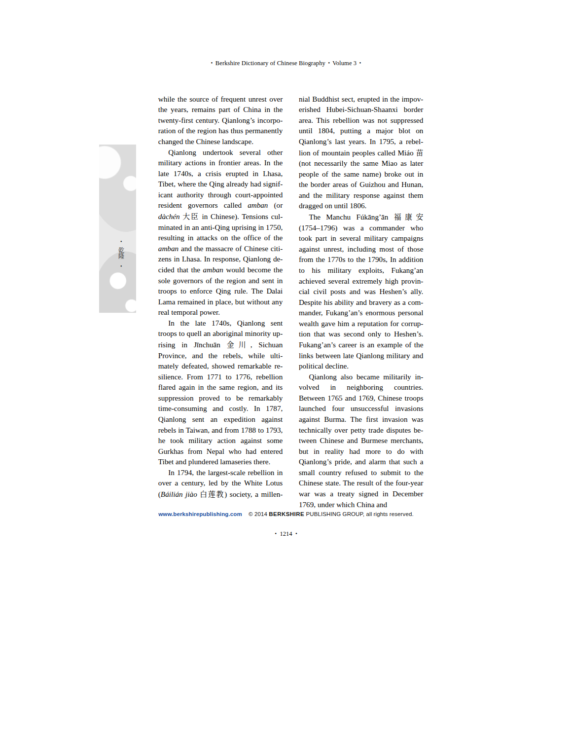• 乾隆 •
• Berkshire Dictionary of Chinese Biography • Volume 3 •
while the source of frequent unrest over the years, remains part of China in the twenty-first century. Qianlong’s incorporation of the region has thus permanently changed the Chinese landscape.
Qianlong undertook several other military actions in frontier areas. In the late 1740s, a crisis erupted in Lhasa, Tibet, where the Qing already had significant authority through court-appointed resident governors called amban (or dàchén 大臣 in Chinese). Tensions culminated in an anti-Qing uprising in 1750, resulting in attacks on the office of the amban and the massacre of Chinese citizens in Lhasa. In response, Qianlong decided that the amban would become the sole governors of the region and sent in troops to enforce Qing rule. The Dalai Lama remained in place, but without any real temporal power.
In the late 1740s, Qianlong sent troops to quell an aboriginal minority uprising in Jīnchuān 金川, Sichuan Province, and the rebels, while ultimately defeated, showed remarkable resilience. From 1771 to 1776, rebellion flared again in the same region, and its suppression proved to be remarkably time-consuming and costly. In 1787, Qianlong sent an expedition against rebels in Taiwan, and from 1788 to 1793, he took military action against some Gurkhas from Nepal who had entered Tibet and plundered lamaseries there.
In 1794, the largest-scale rebellion in over a century, led by the White Lotus (Báilián jiào 白莲教) society, a millennial Buddhist sect, erupted in the impoverished Hubei-Sichuan-Shaanxi border area. This rebellion was not suppressed until 1804, putting a major blot on Qianlong’s last years. In 1795, a rebellion of mountain peoples called Miáo 苗 (not necessarily the same Miao as later people of the same name) broke out in the border areas of Guizhou and Hunan, and the military response against them dragged on until 1806.
The Manchu Fúkāng’ān 福康安 (1754–1796) was a commander who took part in several military campaigns against unrest, including most of those from the 1770s to the 1790s, In addition to his military exploits, Fukang’an achieved several extremely high provincial civil posts and was Heshen’s ally. Despite his ability and bravery as a commander, Fukang’an’s enormous personal wealth gave him a reputation for corruption that was second only to Heshen’s. Fukang’an’s career is an example of the links between late Qianlong military and political decline.
Qianlong also became militarily involved in neighboring countries. Between 1765 and 1769, Chinese troops launched four unsuccessful invasions against Burma. The first invasion was technically over petty trade disputes between Chinese and Burmese merchants, but in reality had more to do with Qianlong’s pride, and alarm that such a small country refused to submit to the Chinese state. The result of the four-year war was a treaty signed in December 1769, under which China and
• 1214 •
www.berkshirepublishing.com © 2014 BERKSHIRE PUBLISHING GROUP, all rights reserved.